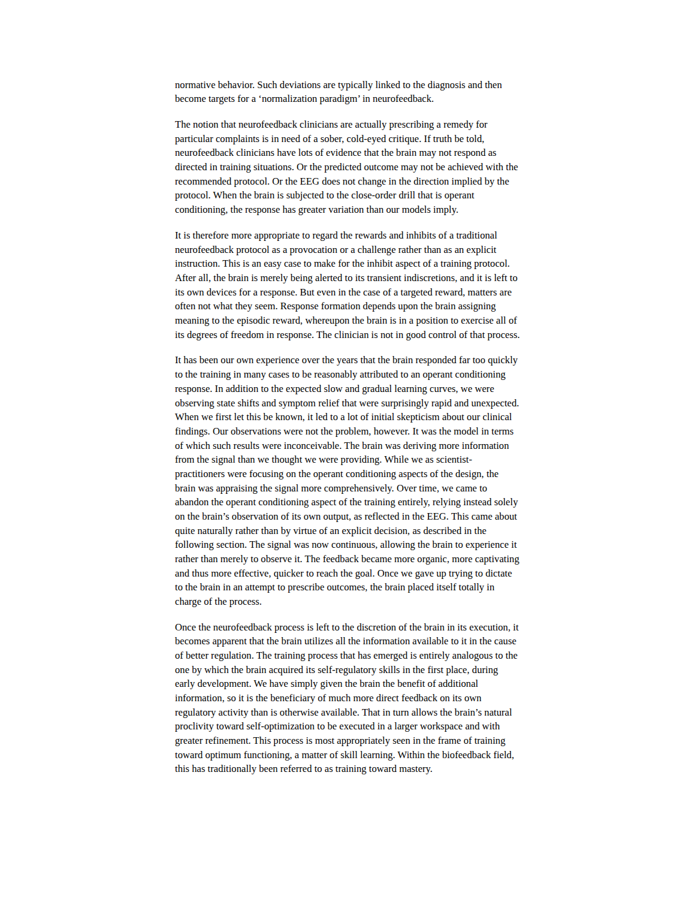normative behavior. Such deviations are typically linked to the diagnosis and then become targets for a ‘normalization paradigm’ in neurofeedback.
The notion that neurofeedback clinicians are actually prescribing a remedy for particular complaints is in need of a sober, cold-eyed critique. If truth be told, neurofeedback clinicians have lots of evidence that the brain may not respond as directed in training situations. Or the predicted outcome may not be achieved with the recommended protocol. Or the EEG does not change in the direction implied by the protocol. When the brain is subjected to the close-order drill that is operant conditioning, the response has greater variation than our models imply.
It is therefore more appropriate to regard the rewards and inhibits of a traditional neurofeedback protocol as a provocation or a challenge rather than as an explicit instruction. This is an easy case to make for the inhibit aspect of a training protocol. After all, the brain is merely being alerted to its transient indiscretions, and it is left to its own devices for a response. But even in the case of a targeted reward, matters are often not what they seem. Response formation depends upon the brain assigning meaning to the episodic reward, whereupon the brain is in a position to exercise all of its degrees of freedom in response. The clinician is not in good control of that process.
It has been our own experience over the years that the brain responded far too quickly to the training in many cases to be reasonably attributed to an operant conditioning response. In addition to the expected slow and gradual learning curves, we were observing state shifts and symptom relief that were surprisingly rapid and unexpected. When we first let this be known, it led to a lot of initial skepticism about our clinical findings. Our observations were not the problem, however. It was the model in terms of which such results were inconceivable. The brain was deriving more information from the signal than we thought we were providing. While we as scientist-practitioners were focusing on the operant conditioning aspects of the design, the brain was appraising the signal more comprehensively. Over time, we came to abandon the operant conditioning aspect of the training entirely, relying instead solely on the brain’s observation of its own output, as reflected in the EEG. This came about quite naturally rather than by virtue of an explicit decision, as described in the following section. The signal was now continuous, allowing the brain to experience it rather than merely to observe it. The feedback became more organic, more captivating and thus more effective, quicker to reach the goal. Once we gave up trying to dictate to the brain in an attempt to prescribe outcomes, the brain placed itself totally in charge of the process.
Once the neurofeedback process is left to the discretion of the brain in its execution, it becomes apparent that the brain utilizes all the information available to it in the cause of better regulation. The training process that has emerged is entirely analogous to the one by which the brain acquired its self-regulatory skills in the first place, during early development. We have simply given the brain the benefit of additional information, so it is the beneficiary of much more direct feedback on its own regulatory activity than is otherwise available. That in turn allows the brain’s natural proclivity toward self-optimization to be executed in a larger workspace and with greater refinement. This process is most appropriately seen in the frame of training toward optimum functioning, a matter of skill learning. Within the biofeedback field, this has traditionally been referred to as training toward mastery.